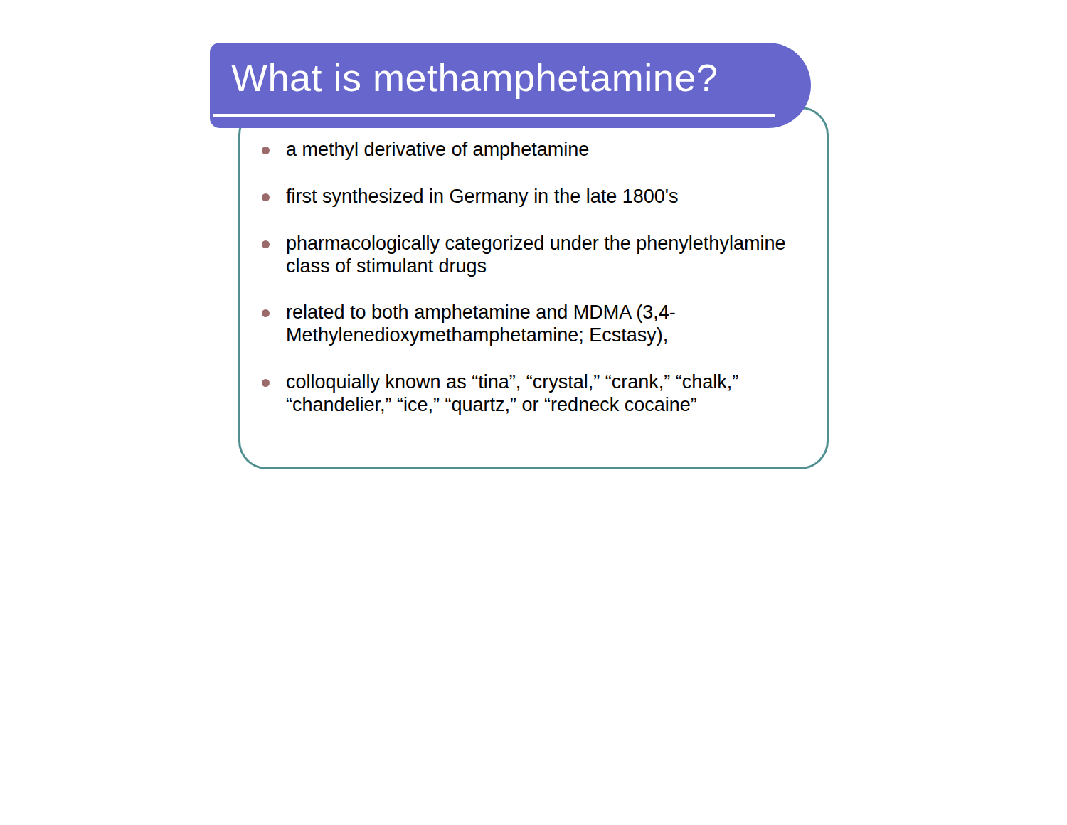What is methamphetamine?
a methyl derivative of amphetamine
first synthesized in Germany in the late 1800's
pharmacologically categorized under the phenylethylamine class of stimulant drugs
related to both amphetamine and MDMA (3,4-Methylenedioxymethamphetamine; Ecstasy),
colloquially known as “tina”, “crystal,” “crank,” “chalk,” “chandelier,” “ice,” “quartz,” or “redneck cocaine”